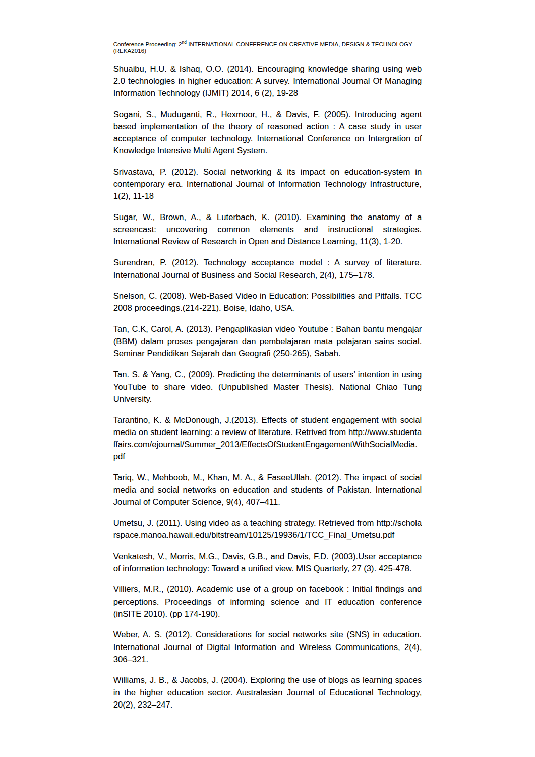Conference Proceeding: 2nd INTERNATIONAL CONFERENCE ON CREATIVE MEDIA, DESIGN & TECHNOLOGY (REKA2016)
Shuaibu, H.U. & Ishaq, O.O. (2014). Encouraging knowledge sharing using web 2.0 technologies in higher education: A survey. International Journal Of Managing Information Technology (IJMIT) 2014, 6 (2), 19-28
Sogani, S., Muduganti, R., Hexmoor, H., & Davis, F. (2005). Introducing agent based implementation of the theory of reasoned action : A case study in user acceptance of computer technology. International Conference on Intergration of Knowledge Intensive Multi Agent System.
Srivastava, P. (2012). Social networking & its impact on education-system in contemporary era. International Journal of Information Technology Infrastructure, 1(2), 11-18
Sugar, W., Brown, A., & Luterbach, K. (2010). Examining the anatomy of a screencast: uncovering common elements and instructional strategies. International Review of Research in Open and Distance Learning, 11(3), 1-20.
Surendran, P. (2012). Technology acceptance model : A survey of literature. International Journal of Business and Social Research, 2(4), 175–178.
Snelson, C. (2008). Web-Based Video in Education: Possibilities and Pitfalls. TCC 2008 proceedings.(214-221). Boise, Idaho, USA.
Tan, C.K, Carol, A. (2013). Pengaplikasian video Youtube : Bahan bantu mengajar (BBM) dalam proses pengajaran dan pembelajaran mata pelajaran sains social. Seminar Pendidikan Sejarah dan Geografi (250-265), Sabah.
Tan. S. & Yang, C., (2009). Predicting the determinants of users’ intention in using YouTube to share video. (Unpublished Master Thesis). National Chiao Tung University.
Tarantino, K. & McDonough, J.(2013). Effects of student engagement with social media on student learning: a review of literature. Retrived from http://www.studentaffairs.com/ejournal/Summer_2013/EffectsOfStudentEngagementWithSocialMedia.pdf
Tariq, W., Mehboob, M., Khan, M. A., & FaseeUllah. (2012). The impact of social media and social networks on education and students of Pakistan. International Journal of Computer Science, 9(4), 407–411.
Umetsu, J. (2011). Using video as a teaching strategy. Retrieved from http://scholarspace.manoa.hawaii.edu/bitstream/10125/19936/1/TCC_Final_Umetsu.pdf
Venkatesh, V., Morris, M.G., Davis, G.B., and Davis, F.D. (2003).User acceptance of information technology: Toward a unified view. MIS Quarterly, 27 (3). 425-478.
Villiers, M.R., (2010). Academic use of a group on facebook : Initial findings and perceptions. Proceedings of informing science and IT education conference (inSITE 2010). (pp 174-190).
Weber, A. S. (2012). Considerations for social networks site (SNS) in education. International Journal of Digital Information and Wireless Communications, 2(4), 306–321.
Williams, J. B., & Jacobs, J. (2004). Exploring the use of blogs as learning spaces in the higher education sector. Australasian Journal of Educational Technology, 20(2), 232–247.